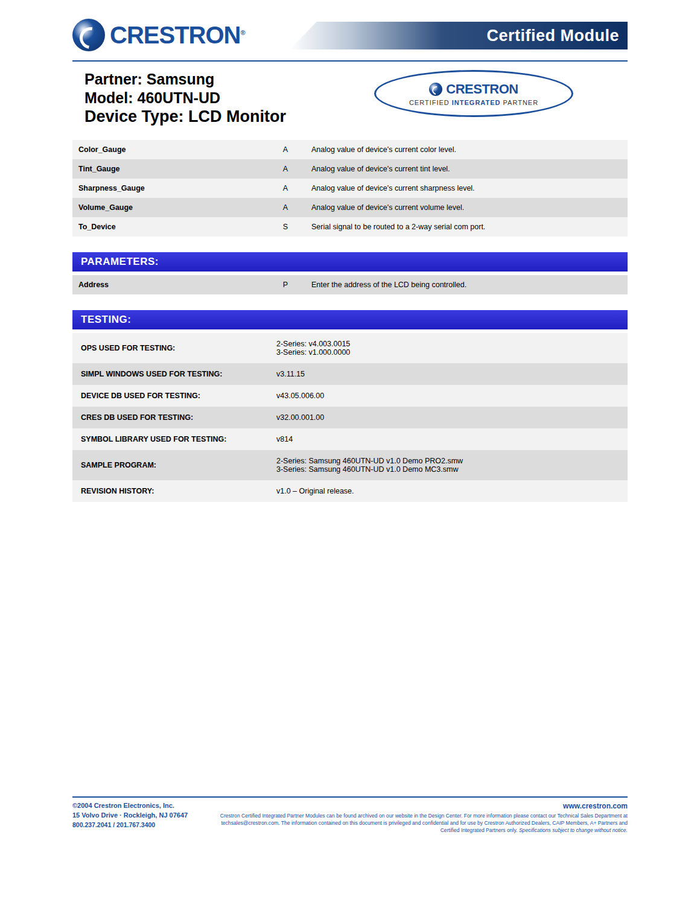CRESTRON®
Certified Module
Partner: Samsung
Model: 460UTN-UD
Device Type: LCD Monitor
CRESTRON
CERTIFIED INTEGRATED PARTNER
| Color_Gauge | A | Analog value of device's current color level. |
| Tint_Gauge | A | Analog value of device's current tint level. |
| Sharpness_Gauge | A | Analog value of device's current sharpness level. |
| Volume_Gauge | A | Analog value of device's current volume level. |
| To_Device | S | Serial signal to be routed to a 2-way serial com port. |
PARAMETERS:
| Address | P | Enter the address of the LCD being controlled. |
TESTING:
| OPS USED FOR TESTING: | 2-Series: v4.003.0015 3-Series: v1.000.0000 |
| SIMPL WINDOWS USED FOR TESTING: | v3.11.15 |
| DEVICE DB USED FOR TESTING: | v43.05.006.00 |
| CRES DB USED FOR TESTING: | v32.00.001.00 |
| SYMBOL LIBRARY USED FOR TESTING: | v814 |
| SAMPLE PROGRAM: | 2-Series: Samsung 460UTN-UD v1.0 Demo PRO2.smw 3-Series: Samsung 460UTN-UD v1.0 Demo MC3.smw |
| REVISION HISTORY: | v1.0 – Original release. |
©2004 Crestron Electronics, Inc.
15 Volvo Drive · Rockleigh, NJ 07647
800.237.2041 / 201.767.3400
www.crestron.com
Crestron Certified Integrated Partner Modules can be found archived on our website in the Design Center. For more information please contact our Technical Sales Department at techsales@crestron.com. The information contained on this document is privileged and confidential and for use by Crestron Authorized Dealers, CAIP Members, A+ Partners and Certified Integrated Partners only. Specifications subject to change without notice.